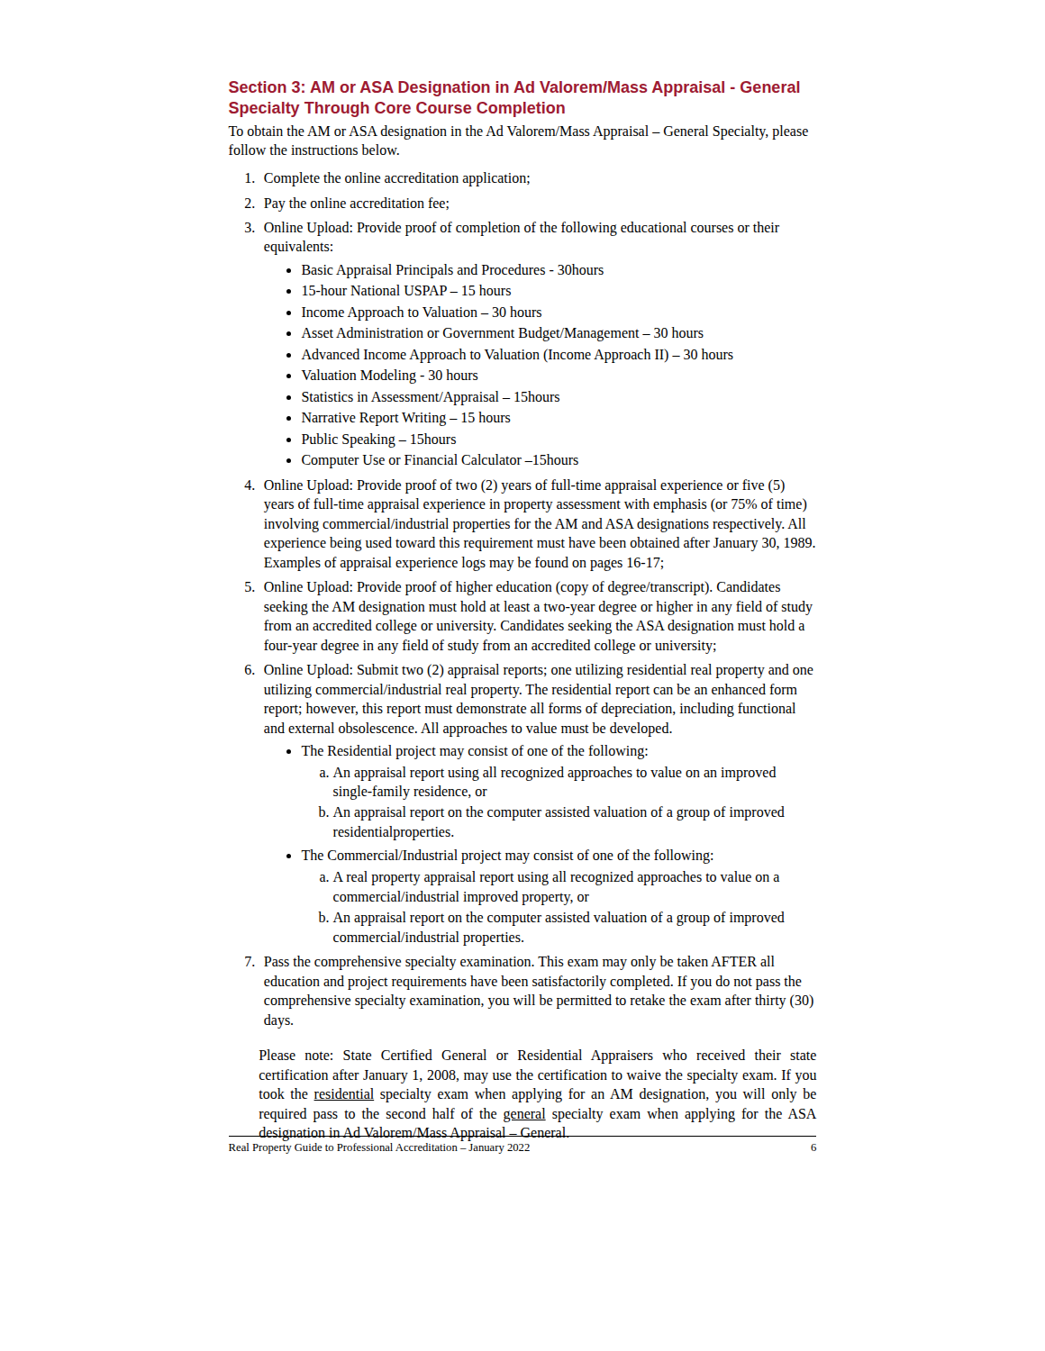Section 3: AM or ASA Designation in Ad Valorem/Mass Appraisal - General Specialty Through Core Course Completion
To obtain the AM or ASA designation in the Ad Valorem/Mass Appraisal – General Specialty, please follow the instructions below.
Complete the online accreditation application;
Pay the online accreditation fee;
Online Upload: Provide proof of completion of the following educational courses or their equivalents:
Basic Appraisal Principals and Procedures - 30hours
15-hour National USPAP – 15 hours
Income Approach to Valuation – 30 hours
Asset Administration or Government Budget/Management – 30 hours
Advanced Income Approach to Valuation (Income Approach II) – 30 hours
Valuation Modeling - 30 hours
Statistics in Assessment/Appraisal – 15hours
Narrative Report Writing – 15 hours
Public Speaking – 15hours
Computer Use or Financial Calculator –15hours
Online Upload: Provide proof of two (2) years of full-time appraisal experience or five (5) years of full-time appraisal experience in property assessment with emphasis (or 75% of time) involving commercial/industrial properties for the AM and ASA designations respectively. All experience being used toward this requirement must have been obtained after January 30, 1989. Examples of appraisal experience logs may be found on pages 16-17;
Online Upload: Provide proof of higher education (copy of degree/transcript). Candidates seeking the AM designation must hold at least a two-year degree or higher in any field of study from an accredited college or university. Candidates seeking the ASA designation must hold a four-year degree in any field of study from an accredited college or university;
Online Upload: Submit two (2) appraisal reports; one utilizing residential real property and one utilizing commercial/industrial real property. The residential report can be an enhanced form report; however, this report must demonstrate all forms of depreciation, including functional and external obsolescence. All approaches to value must be developed.
The Residential project may consist of one of the following:
An appraisal report using all recognized approaches to value on an improved single-family residence, or
An appraisal report on the computer assisted valuation of a group of improved residentialproperties.
The Commercial/Industrial project may consist of one of the following:
A real property appraisal report using all recognized approaches to value on a commercial/industrial improved property, or
An appraisal report on the computer assisted valuation of a group of improved commercial/industrial properties.
Pass the comprehensive specialty examination. This exam may only be taken AFTER all education and project requirements have been satisfactorily completed. If you do not pass the comprehensive specialty examination, you will be permitted to retake the exam after thirty (30) days.
Please note: State Certified General or Residential Appraisers who received their state certification after January 1, 2008, may use the certification to waive the specialty exam. If you took the residential specialty exam when applying for an AM designation, you will only be required pass to the second half of the general specialty exam when applying for the ASA designation in Ad Valorem/Mass Appraisal – General.
Real Property Guide to Professional Accreditation – January 2022 6